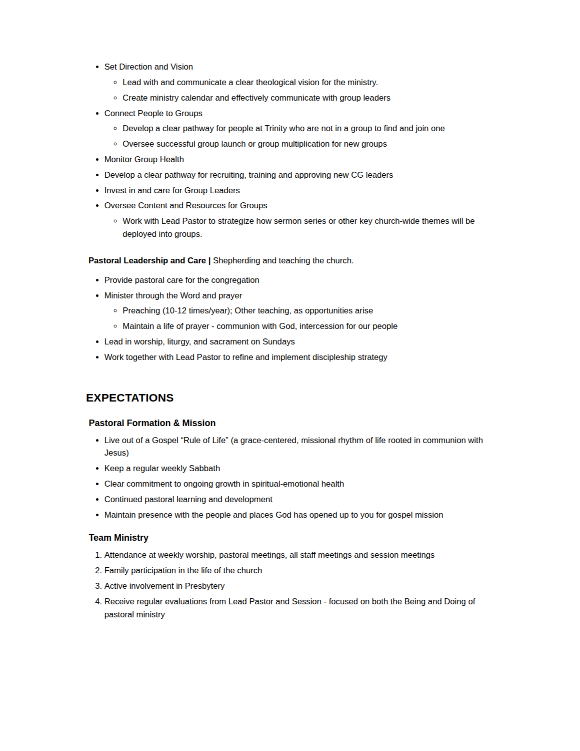Set Direction and Vision
Lead with and communicate a clear theological vision for the ministry.
Create ministry calendar and effectively communicate with group leaders
Connect People to Groups
Develop a clear pathway for people at Trinity who are not in a group to find and join one
Oversee successful group launch or group multiplication for new groups
Monitor Group Health
Develop a clear pathway for recruiting, training and approving new CG leaders
Invest in and care for Group Leaders
Oversee Content and Resources for Groups
Work with Lead Pastor to strategize how sermon series or other key church-wide themes will be deployed into groups.
Pastoral Leadership and Care | Shepherding and teaching the church.
Provide pastoral care for the congregation
Minister through the Word and prayer
Preaching (10-12 times/year); Other teaching, as opportunities arise
Maintain a life of prayer - communion with God, intercession for our people
Lead in worship, liturgy, and sacrament on Sundays
Work together with Lead Pastor to refine and implement discipleship strategy
EXPECTATIONS
Pastoral Formation & Mission
Live out of a Gospel “Rule of Life” (a grace-centered, missional rhythm of life rooted in communion with Jesus)
Keep a regular weekly Sabbath
Clear commitment to ongoing growth in spiritual-emotional health
Continued pastoral learning and development
Maintain presence with the people and places God has opened up to you for gospel mission
Team Ministry
Attendance at weekly worship, pastoral meetings, all staff meetings and session meetings
Family participation in the life of the church
Active involvement in Presbytery
Receive regular evaluations from Lead Pastor and Session - focused on both the Being and Doing of pastoral ministry